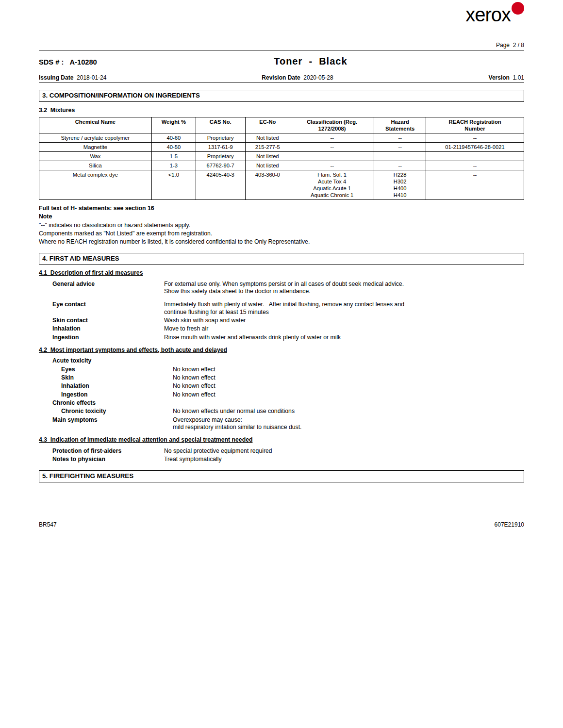xerox
Page 2 / 8
SDS # : A-10280
Toner - Black
Issuing Date 2018-01-24 Revision Date 2020-05-28 Version 1.01
3. COMPOSITION/INFORMATION ON INGREDIENTS
3.2 Mixtures
| Chemical Name | Weight % | CAS No. | EC-No | Classification (Reg. 1272/2008) | Hazard Statements | REACH Registration Number |
| --- | --- | --- | --- | --- | --- | --- |
| Styrene / acrylate copolymer | 40-60 | Proprietary | Not listed | -- | -- | -- |
| Magnetite | 40-50 | 1317-61-9 | 215-277-5 | -- | -- | 01-2119457646-28-0021 |
| Wax | 1-5 | Proprietary | Not listed | -- | -- | -- |
| Silica | 1-3 | 67762-90-7 | Not listed | -- | -- | -- |
| Metal complex dye | <1.0 | 42405-40-3 | 403-360-0 | Flam. Sol. 1 Acute Tox 4 Aquatic Acute 1 Aquatic Chronic 1 | H228 H302 H400 H410 | -- |
Full text of H- statements: see section 16
Note
"--" indicates no classification or hazard statements apply.
Components marked as "Not Listed" are exempt from registration.
Where no REACH registration number is listed, it is considered confidential to the Only Representative.
4. FIRST AID MEASURES
4.1 Description of first aid measures
| General advice | For external use only. When symptoms persist or in all cases of doubt seek medical advice. Show this safety data sheet to the doctor in attendance. |
| Eye contact | Immediately flush with plenty of water. After initial flushing, remove any contact lenses and continue flushing for at least 15 minutes |
| Skin contact | Wash skin with soap and water |
| Inhalation | Move to fresh air |
| Ingestion | Rinse mouth with water and afterwards drink plenty of water or milk |
4.2 Most important symptoms and effects, both acute and delayed
| Acute toxicity | |
| Eyes | No known effect |
| Skin | No known effect |
| Inhalation | No known effect |
| Ingestion | No known effect |
| Chronic effects | |
| Chronic toxicity | No known effects under normal use conditions |
| Main symptoms | Overexposure may cause: mild respiratory irritation similar to nuisance dust. |
4.3 Indication of immediate medical attention and special treatment needed
| Protection of first-aiders | No special protective equipment required |
| Notes to physician | Treat symptomatically |
5. FIREFIGHTING MEASURES
BR547
607E21910